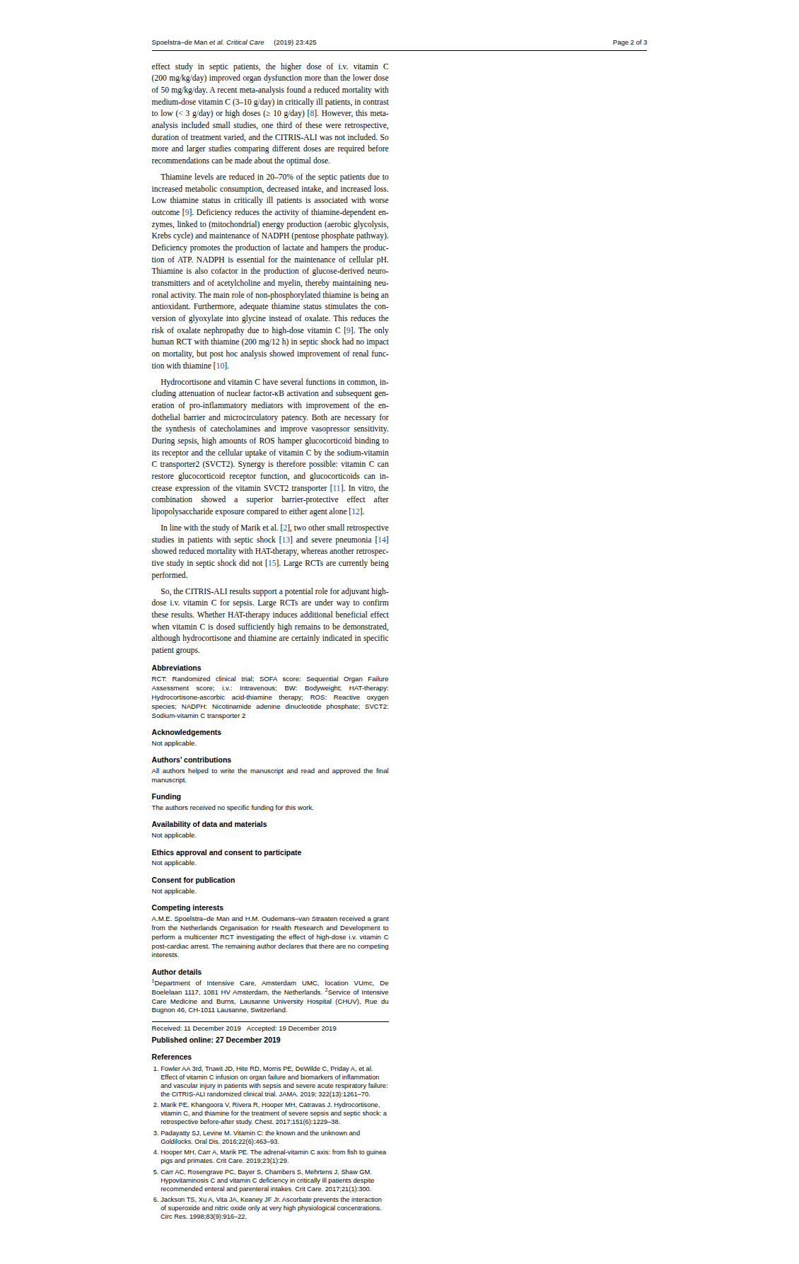Spoelstra–de Man et al. Critical Care (2019) 23:425
Page 2 of 3
effect study in septic patients, the higher dose of i.v. vitamin C (200 mg/kg/day) improved organ dysfunction more than the lower dose of 50 mg/kg/day. A recent meta-analysis found a reduced mortality with medium-dose vitamin C (3–10 g/day) in critically ill patients, in contrast to low (< 3 g/day) or high doses (≥ 10 g/day) [8]. However, this meta-analysis included small studies, one third of these were retrospective, duration of treatment varied, and the CITRIS-ALI was not included. So more and larger studies comparing different doses are required before recommendations can be made about the optimal dose.
Thiamine levels are reduced in 20–70% of the septic patients due to increased metabolic consumption, decreased intake, and increased loss. Low thiamine status in critically ill patients is associated with worse outcome [9]. Deficiency reduces the activity of thiamine-dependent enzymes, linked to (mitochondrial) energy production (aerobic glycolysis, Krebs cycle) and maintenance of NADPH (pentose phosphate pathway). Deficiency promotes the production of lactate and hampers the production of ATP. NADPH is essential for the maintenance of cellular pH. Thiamine is also cofactor in the production of glucose-derived neurotransmitters and of acetylcholine and myelin, thereby maintaining neuronal activity. The main role of non-phosphorylated thiamine is being an antioxidant. Furthermore, adequate thiamine status stimulates the conversion of glyoxylate into glycine instead of oxalate. This reduces the risk of oxalate nephropathy due to high-dose vitamin C [9]. The only human RCT with thiamine (200 mg/12 h) in septic shock had no impact on mortality, but post hoc analysis showed improvement of renal function with thiamine [10].
Hydrocortisone and vitamin C have several functions in common, including attenuation of nuclear factor-κB activation and subsequent generation of pro-inflammatory mediators with improvement of the endothelial barrier and microcirculatory patency. Both are necessary for the synthesis of catecholamines and improve vasopressor sensitivity. During sepsis, high amounts of ROS hamper glucocorticoid binding to its receptor and the cellular uptake of vitamin C by the sodium-vitamin C transporter2 (SVCT2). Synergy is therefore possible: vitamin C can restore glucocorticoid receptor function, and glucocorticoids can increase expression of the vitamin SVCT2 transporter [11]. In vitro, the combination showed a superior barrier-protective effect after lipopolysaccharide exposure compared to either agent alone [12].
In line with the study of Marik et al. [2], two other small retrospective studies in patients with septic shock [13] and severe pneumonia [14] showed reduced mortality with HAT-therapy, whereas another retrospective study in septic shock did not [15]. Large RCTs are currently being performed.
So, the CITRIS-ALI results support a potential role for adjuvant high-dose i.v. vitamin C for sepsis. Large RCTs are under way to confirm these results. Whether HAT-therapy induces additional beneficial effect when vitamin C is dosed sufficiently high remains to be demonstrated, although hydrocortisone and thiamine are certainly indicated in specific patient groups.
Abbreviations
RCT: Randomized clinical trial; SOFA score: Sequential Organ Failure Assessment score; i.v.: Intravenous; BW: Bodyweight; HAT-therapy: Hydrocortisone-ascorbic acid-thiamine therapy; ROS: Reactive oxygen species; NADPH: Nicotinamide adenine dinucleotide phosphate; SVCT2: Sodium-vitamin C transporter 2
Acknowledgements
Not applicable.
Authors’ contributions
All authors helped to write the manuscript and read and approved the final manuscript.
Funding
The authors received no specific funding for this work.
Availability of data and materials
Not applicable.
Ethics approval and consent to participate
Not applicable.
Consent for publication
Not applicable.
Competing interests
A.M.E. Spoelstra–de Man and H.M. Oudemans–van Straaten received a grant from the Netherlands Organisation for Health Research and Development to perform a multicenter RCT investigating the effect of high-dose i.v. vitamin C post-cardiac arrest. The remaining author declares that there are no competing interests.
Author details
1Department of Intensive Care, Amsterdam UMC, location VUmc, De Boelelaan 1117, 1081 HV Amsterdam, the Netherlands. 2Service of Intensive Care Medicine and Burns, Lausanne University Hospital (CHUV), Rue du Bugnon 46, CH-1011 Lausanne, Switzerland.
Received: 11 December 2019 Accepted: 19 December 2019
Published online: 27 December 2019
References
Fowler AA 3rd, Truwit JD, Hite RD, Morris PE, DeWilde C, Priday A, et al. Effect of vitamin C infusion on organ failure and biomarkers of inflammation and vascular injury in patients with sepsis and severe acute respiratory failure: the CITRIS-ALI randomized clinical trial. JAMA. 2019; 322(13):1261–70.
Marik PE, Khangoora V, Rivera R, Hooper MH, Catravas J. Hydrocortisone, vitamin C, and thiamine for the treatment of severe sepsis and septic shock: a retrospective before-after study. Chest. 2017;151(6):1229–38.
Padayatty SJ, Levine M. Vitamin C: the known and the unknown and Goldilocks. Oral Dis. 2016;22(6):463–93.
Hooper MH, Carr A, Marik PE. The adrenal-vitamin C axis: from fish to guinea pigs and primates. Crit Care. 2019;23(1):29.
Carr AC, Rosengrave PC, Bayer S, Chambers S, Mehrtens J, Shaw GM. Hypovitaminosis C and vitamin C deficiency in critically ill patients despite recommended enteral and parenteral intakes. Crit Care. 2017;21(1):300.
Jackson TS, Xu A, Vita JA, Keaney JF Jr. Ascorbate prevents the interaction of superoxide and nitric oxide only at very high physiological concentrations. Circ Res. 1998;83(9):916–22.